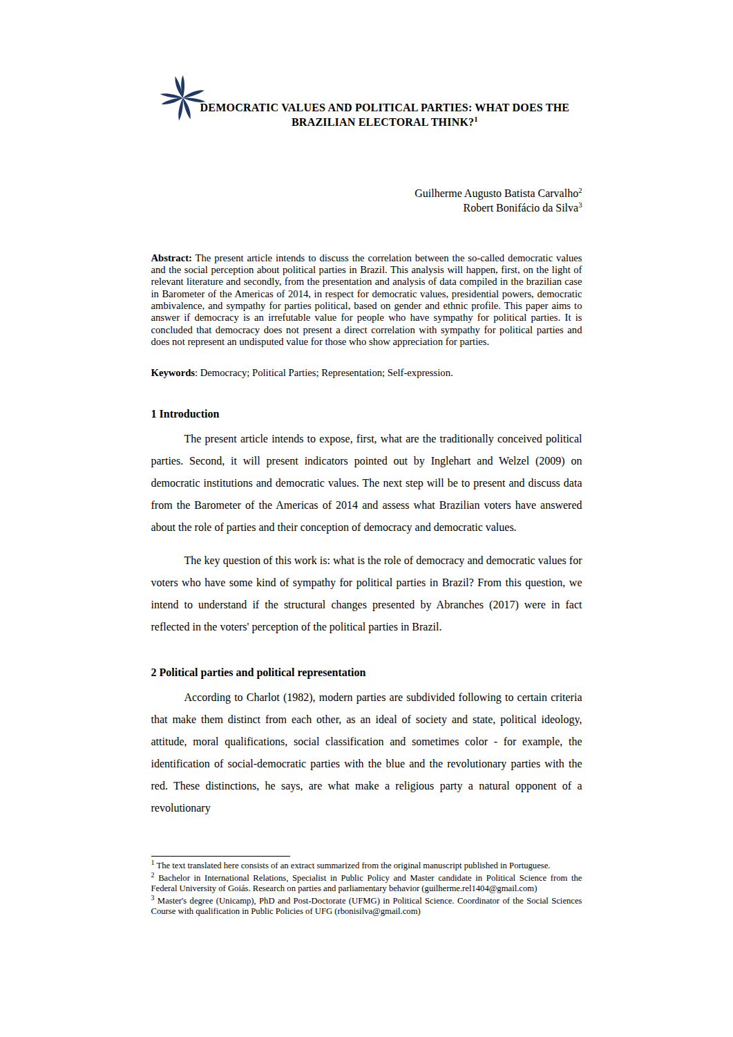Democratic Values and Political Parties: What Does the Brazilian Electoral Think?1
Guilherme Augusto Batista Carvalho2
Robert Bonifácio da Silva3
Abstract: The present article intends to discuss the correlation between the so-called democratic values and the social perception about political parties in Brazil. This analysis will happen, first, on the light of relevant literature and secondly, from the presentation and analysis of data compiled in the brazilian case in Barometer of the Americas of 2014, in respect for democratic values, presidential powers, democratic ambivalence, and sympathy for parties political, based on gender and ethnic profile. This paper aims to answer if democracy is an irrefutable value for people who have sympathy for political parties. It is concluded that democracy does not present a direct correlation with sympathy for political parties and does not represent an undisputed value for those who show appreciation for parties.
Keywords: Democracy; Political Parties; Representation; Self-expression.
1 Introduction
The present article intends to expose, first, what are the traditionally conceived political parties. Second, it will present indicators pointed out by Inglehart and Welzel (2009) on democratic institutions and democratic values. The next step will be to present and discuss data from the Barometer of the Americas of 2014 and assess what Brazilian voters have answered about the role of parties and their conception of democracy and democratic values.
The key question of this work is: what is the role of democracy and democratic values for voters who have some kind of sympathy for political parties in Brazil? From this question, we intend to understand if the structural changes presented by Abranches (2017) were in fact reflected in the voters' perception of the political parties in Brazil.
2 Political parties and political representation
According to Charlot (1982), modern parties are subdivided following to certain criteria that make them distinct from each other, as an ideal of society and state, political ideology, attitude, moral qualifications, social classification and sometimes color - for example, the identification of social-democratic parties with the blue and the revolutionary parties with the red. These distinctions, he says, are what make a religious party a natural opponent of a revolutionary
1 The text translated here consists of an extract summarized from the original manuscript published in Portuguese.
2 Bachelor in International Relations, Specialist in Public Policy and Master candidate in Political Science from the Federal University of Goiás. Research on parties and parliamentary behavior (guilherme.rel1404@gmail.com)
3 Master's degree (Unicamp), PhD and Post-Doctorate (UFMG) in Political Science. Coordinator of the Social Sciences Course with qualification in Public Policies of UFG (rbonisilva@gmail.com)